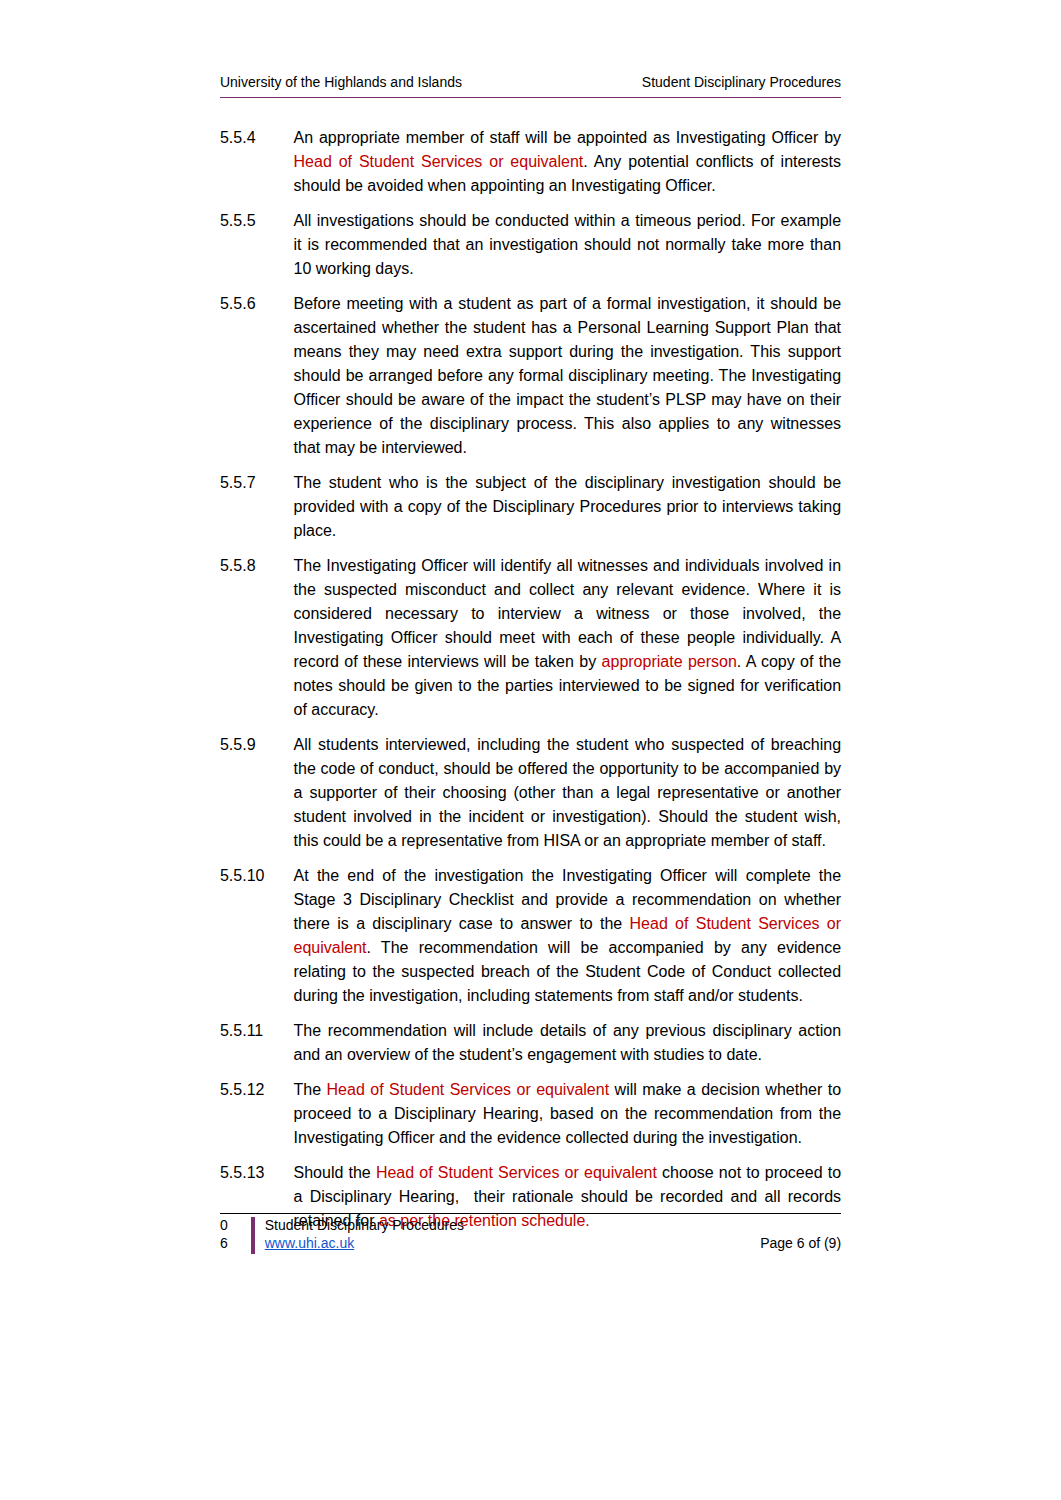University of the Highlands and Islands
Student Disciplinary Procedures
5.5.4 An appropriate member of staff will be appointed as Investigating Officer by Head of Student Services or equivalent. Any potential conflicts of interests should be avoided when appointing an Investigating Officer.
5.5.5 All investigations should be conducted within a timeous period. For example it is recommended that an investigation should not normally take more than 10 working days.
5.5.6 Before meeting with a student as part of a formal investigation, it should be ascertained whether the student has a Personal Learning Support Plan that means they may need extra support during the investigation. This support should be arranged before any formal disciplinary meeting. The Investigating Officer should be aware of the impact the student’s PLSP may have on their experience of the disciplinary process. This also applies to any witnesses that may be interviewed.
5.5.7 The student who is the subject of the disciplinary investigation should be provided with a copy of the Disciplinary Procedures prior to interviews taking place.
5.5.8 The Investigating Officer will identify all witnesses and individuals involved in the suspected misconduct and collect any relevant evidence. Where it is considered necessary to interview a witness or those involved, the Investigating Officer should meet with each of these people individually. A record of these interviews will be taken by appropriate person. A copy of the notes should be given to the parties interviewed to be signed for verification of accuracy.
5.5.9 All students interviewed, including the student who suspected of breaching the code of conduct, should be offered the opportunity to be accompanied by a supporter of their choosing (other than a legal representative or another student involved in the incident or investigation). Should the student wish, this could be a representative from HISA or an appropriate member of staff.
5.5.10 At the end of the investigation the Investigating Officer will complete the Stage 3 Disciplinary Checklist and provide a recommendation on whether there is a disciplinary case to answer to the Head of Student Services or equivalent. The recommendation will be accompanied by any evidence relating to the suspected breach of the Student Code of Conduct collected during the investigation, including statements from staff and/or students.
5.5.11 The recommendation will include details of any previous disciplinary action and an overview of the student’s engagement with studies to date.
5.5.12 The Head of Student Services or equivalent will make a decision whether to proceed to a Disciplinary Hearing, based on the recommendation from the Investigating Officer and the evidence collected during the investigation.
5.5.13 Should the Head of Student Services or equivalent choose not to proceed to a Disciplinary Hearing, their rationale should be recorded and all records retained for as per the retention schedule.
0
6
Student Disciplinary Procedures
www.uhi.ac.uk
Page 6 of (9)